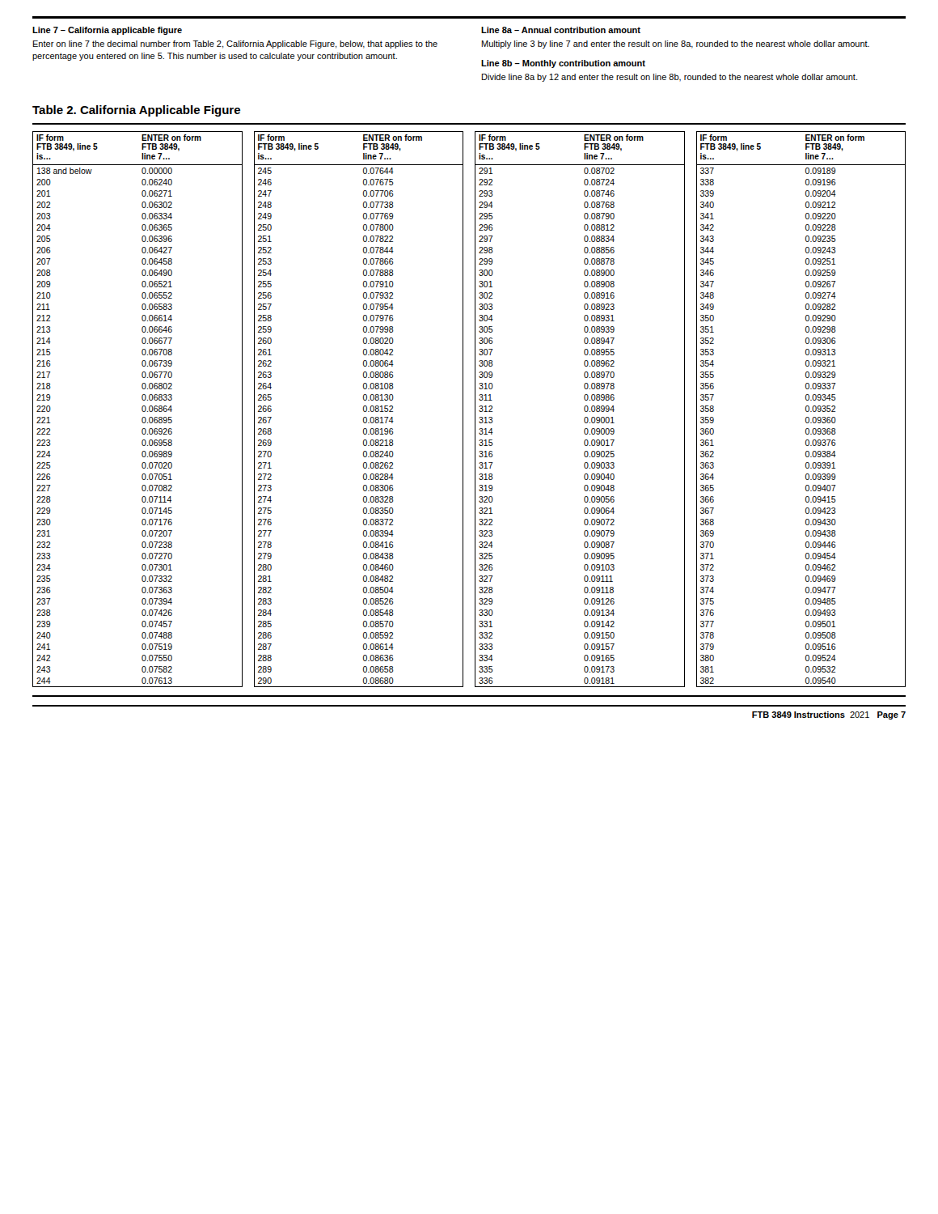Line 7 – California applicable figure
Enter on line 7 the decimal number from Table 2, California Applicable Figure, below, that applies to the percentage you entered on line 5. This number is used to calculate your contribution amount.
Line 8a – Annual contribution amount
Multiply line 3 by line 7 and enter the result on line 8a, rounded to the nearest whole dollar amount.
Line 8b – Monthly contribution amount
Divide line 8a by 12 and enter the result on line 8b, rounded to the nearest whole dollar amount.
Table 2. California Applicable Figure
| IF form FTB 3849, line 5 is… | ENTER on form FTB 3849, line 7… |
| --- | --- |
| 138 and below | 0.00000 |
| 200 | 0.06240 |
| 201 | 0.06271 |
| 202 | 0.06302 |
| 203 | 0.06334 |
| 204 | 0.06365 |
| 205 | 0.06396 |
| 206 | 0.06427 |
| 207 | 0.06458 |
| 208 | 0.06490 |
| 209 | 0.06521 |
| 210 | 0.06552 |
| 211 | 0.06583 |
| 212 | 0.06614 |
| 213 | 0.06646 |
| 214 | 0.06677 |
| 215 | 0.06708 |
| 216 | 0.06739 |
| 217 | 0.06770 |
| 218 | 0.06802 |
| 219 | 0.06833 |
| 220 | 0.06864 |
| 221 | 0.06895 |
| 222 | 0.06926 |
| 223 | 0.06958 |
| 224 | 0.06989 |
| 225 | 0.07020 |
| 226 | 0.07051 |
| 227 | 0.07082 |
| 228 | 0.07114 |
| 229 | 0.07145 |
| 230 | 0.07176 |
| 231 | 0.07207 |
| 232 | 0.07238 |
| 233 | 0.07270 |
| 234 | 0.07301 |
| 235 | 0.07332 |
| 236 | 0.07363 |
| 237 | 0.07394 |
| 238 | 0.07426 |
| 239 | 0.07457 |
| 240 | 0.07488 |
| 241 | 0.07519 |
| 242 | 0.07550 |
| 243 | 0.07582 |
| 244 | 0.07613 |
| IF form FTB 3849, line 5 is… | ENTER on form FTB 3849, line 7… |
| --- | --- |
| 245 | 0.07644 |
| 246 | 0.07675 |
| 247 | 0.07706 |
| 248 | 0.07738 |
| 249 | 0.07769 |
| 250 | 0.07800 |
| 251 | 0.07822 |
| 252 | 0.07844 |
| 253 | 0.07866 |
| 254 | 0.07888 |
| 255 | 0.07910 |
| 256 | 0.07932 |
| 257 | 0.07954 |
| 258 | 0.07976 |
| 259 | 0.07998 |
| 260 | 0.08020 |
| 261 | 0.08042 |
| 262 | 0.08064 |
| 263 | 0.08086 |
| 264 | 0.08108 |
| 265 | 0.08130 |
| 266 | 0.08152 |
| 267 | 0.08174 |
| 268 | 0.08196 |
| 269 | 0.08218 |
| 270 | 0.08240 |
| 271 | 0.08262 |
| 272 | 0.08284 |
| 273 | 0.08306 |
| 274 | 0.08328 |
| 275 | 0.08350 |
| 276 | 0.08372 |
| 277 | 0.08394 |
| 278 | 0.08416 |
| 279 | 0.08438 |
| 280 | 0.08460 |
| 281 | 0.08482 |
| 282 | 0.08504 |
| 283 | 0.08526 |
| 284 | 0.08548 |
| 285 | 0.08570 |
| 286 | 0.08592 |
| 287 | 0.08614 |
| 288 | 0.08636 |
| 289 | 0.08658 |
| 290 | 0.08680 |
| IF form FTB 3849, line 5 is… | ENTER on form FTB 3849, line 7… |
| --- | --- |
| 291 | 0.08702 |
| 292 | 0.08724 |
| 293 | 0.08746 |
| 294 | 0.08768 |
| 295 | 0.08790 |
| 296 | 0.08812 |
| 297 | 0.08834 |
| 298 | 0.08856 |
| 299 | 0.08878 |
| 300 | 0.08900 |
| 301 | 0.08908 |
| 302 | 0.08916 |
| 303 | 0.08923 |
| 304 | 0.08931 |
| 305 | 0.08939 |
| 306 | 0.08947 |
| 307 | 0.08955 |
| 308 | 0.08962 |
| 309 | 0.08970 |
| 310 | 0.08978 |
| 311 | 0.08986 |
| 312 | 0.08994 |
| 313 | 0.09001 |
| 314 | 0.09009 |
| 315 | 0.09017 |
| 316 | 0.09025 |
| 317 | 0.09033 |
| 318 | 0.09040 |
| 319 | 0.09048 |
| 320 | 0.09056 |
| 321 | 0.09064 |
| 322 | 0.09072 |
| 323 | 0.09079 |
| 324 | 0.09087 |
| 325 | 0.09095 |
| 326 | 0.09103 |
| 327 | 0.09111 |
| 328 | 0.09118 |
| 329 | 0.09126 |
| 330 | 0.09134 |
| 331 | 0.09142 |
| 332 | 0.09150 |
| 333 | 0.09157 |
| 334 | 0.09165 |
| 335 | 0.09173 |
| 336 | 0.09181 |
| IF form FTB 3849, line 5 is… | ENTER on form FTB 3849, line 7… |
| --- | --- |
| 337 | 0.09189 |
| 338 | 0.09196 |
| 339 | 0.09204 |
| 340 | 0.09212 |
| 341 | 0.09220 |
| 342 | 0.09228 |
| 343 | 0.09235 |
| 344 | 0.09243 |
| 345 | 0.09251 |
| 346 | 0.09259 |
| 347 | 0.09267 |
| 348 | 0.09274 |
| 349 | 0.09282 |
| 350 | 0.09290 |
| 351 | 0.09298 |
| 352 | 0.09306 |
| 353 | 0.09313 |
| 354 | 0.09321 |
| 355 | 0.09329 |
| 356 | 0.09337 |
| 357 | 0.09345 |
| 358 | 0.09352 |
| 359 | 0.09360 |
| 360 | 0.09368 |
| 361 | 0.09376 |
| 362 | 0.09384 |
| 363 | 0.09391 |
| 364 | 0.09399 |
| 365 | 0.09407 |
| 366 | 0.09415 |
| 367 | 0.09423 |
| 368 | 0.09430 |
| 369 | 0.09438 |
| 370 | 0.09446 |
| 371 | 0.09454 |
| 372 | 0.09462 |
| 373 | 0.09469 |
| 374 | 0.09477 |
| 375 | 0.09485 |
| 376 | 0.09493 |
| 377 | 0.09501 |
| 378 | 0.09508 |
| 379 | 0.09516 |
| 380 | 0.09524 |
| 381 | 0.09532 |
| 382 | 0.09540 |
FTB 3849 Instructions 2021 Page 7